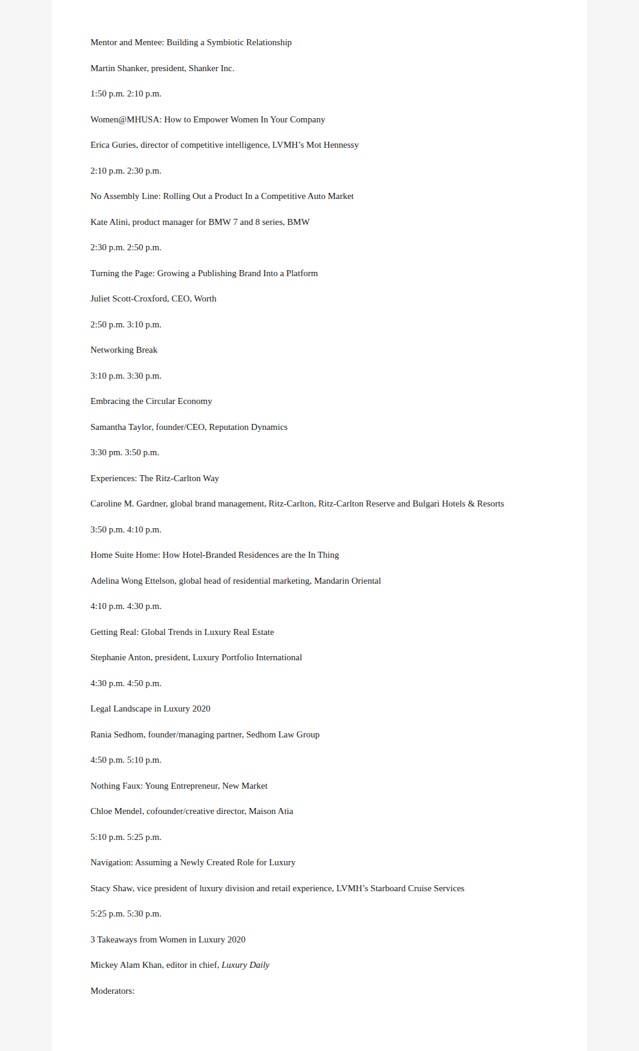Mentor and Mentee: Building a Symbiotic Relationship
Martin Shanker, president, Shanker Inc.
1:50 p.m. 2:10 p.m.
Women@MHUSA: How to Empower Women In Your Company
Erica Guries, director of competitive intelligence, LVMH’s Mot Hennessy
2:10 p.m. 2:30 p.m.
No Assembly Line: Rolling Out a Product In a Competitive Auto Market
Kate Alini, product manager for BMW 7 and 8 series, BMW
2:30 p.m. 2:50 p.m.
Turning the Page: Growing a Publishing Brand Into a Platform
Juliet Scott-Croxford, CEO, Worth
2:50 p.m. 3:10 p.m.
Networking Break
3:10 p.m. 3:30 p.m.
Embracing the Circular Economy
Samantha Taylor, founder/CEO, Reputation Dynamics
3:30 pm. 3:50 p.m.
Experiences: The Ritz-Carlton Way
Caroline M. Gardner, global brand management, Ritz-Carlton, Ritz-Carlton Reserve and Bulgari Hotels & Resorts
3:50 p.m. 4:10 p.m.
Home Suite Home: How Hotel-Branded Residences are the In Thing
Adelina Wong Ettelson, global head of residential marketing, Mandarin Oriental
4:10 p.m. 4:30 p.m.
Getting Real: Global Trends in Luxury Real Estate
Stephanie Anton, president, Luxury Portfolio International
4:30 p.m. 4:50 p.m.
Legal Landscape in Luxury 2020
Rania Sedhom, founder/managing partner, Sedhom Law Group
4:50 p.m. 5:10 p.m.
Nothing Faux: Young Entrepreneur, New Market
Chloe Mendel, cofounder/creative director, Maison Atia
5:10 p.m. 5:25 p.m.
Navigation: Assuming a Newly Created Role for Luxury
Stacy Shaw, vice president of luxury division and retail experience, LVMH’s Starboard Cruise Services
5:25 p.m. 5:30 p.m.
3 Takeaways from Women in Luxury 2020
Mickey Alam Khan, editor in chief, Luxury Daily
Moderators: